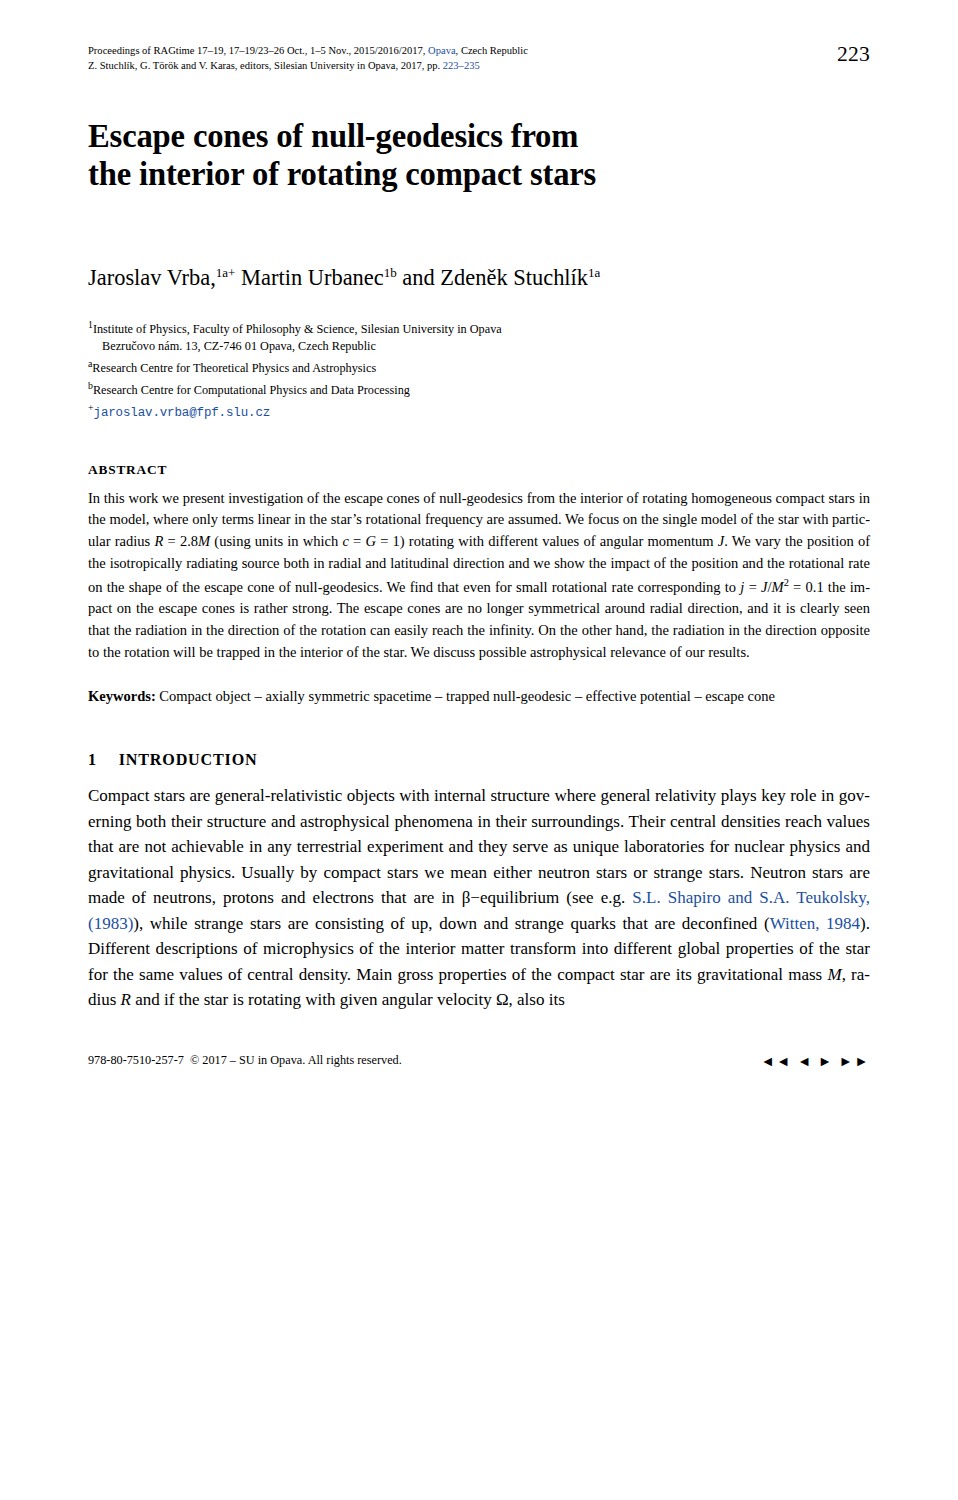Proceedings of RAGtime 17–19, 17–19/23–26 Oct., 1–5 Nov., 2015/2016/2017, Opava, Czech Republic
Z. Stuchlík, G. Török and V. Karas, editors, Silesian University in Opava, 2017, pp. 223–235
223
Escape cones of null-geodesics from
the interior of rotating compact stars
Jaroslav Vrba,1a+ Martin Urbanec1b and Zdeněk Stuchlík1a
1Institute of Physics, Faculty of Philosophy & Science, Silesian University in Opava
Bezručovo nám. 13, CZ-746 01 Opava, Czech Republic
aResearch Centre for Theoretical Physics and Astrophysics
bResearch Centre for Computational Physics and Data Processing
+jaroslav.vrba@fpf.slu.cz
Abstract
In this work we present investigation of the escape cones of null-geodesics from the interior of rotating homogeneous compact stars in the model, where only terms linear in the star’s rotational frequency are assumed. We focus on the single model of the star with particular radius R = 2.8M (using units in which c = G = 1) rotating with different values of angular momentum J. We vary the position of the isotropically radiating source both in radial and latitudinal direction and we show the impact of the position and the rotational rate on the shape of the escape cone of null-geodesics. We find that even for small rotational rate corresponding to j = J/M 2 = 0.1 the impact on the escape cones is rather strong. The escape cones are no longer symmetrical around radial direction, and it is clearly seen that the radiation in the direction of the rotation can easily reach the infinity. On the other hand, the radiation in the direction opposite to the rotation will be trapped in the interior of the star. We discuss possible astrophysical relevance of our results.
Keywords: Compact object – axially symmetric spacetime – trapped null-geodesic – effective potential – escape cone
1 Introduction
Compact stars are general-relativistic objects with internal structure where general relativity plays key role in governing both their structure and astrophysical phenomena in their surroundings. Their central densities reach values that are not achievable in any terrestrial experiment and they serve as unique laboratories for nuclear physics and gravitational physics. Usually by compact stars we mean either neutron stars or strange stars. Neutron stars are made of neutrons, protons and electrons that are in β−equilibrium (see e.g. S.L. Shapiro and S.A. Teukolsky, (1983)), while strange stars are consisting of up, down and strange quarks that are deconfined (Witten, 1984). Different descriptions of microphysics of the interior matter transform into different global properties of the star for the same values of central density. Main gross properties of the compact star are its gravitational mass M, radius R and if the star is rotating with given angular velocity Ω, also its
978-80-7510-257-7 © 2017 – SU in Opava. All rights reserved.
◄◄ ◄ ► ►►